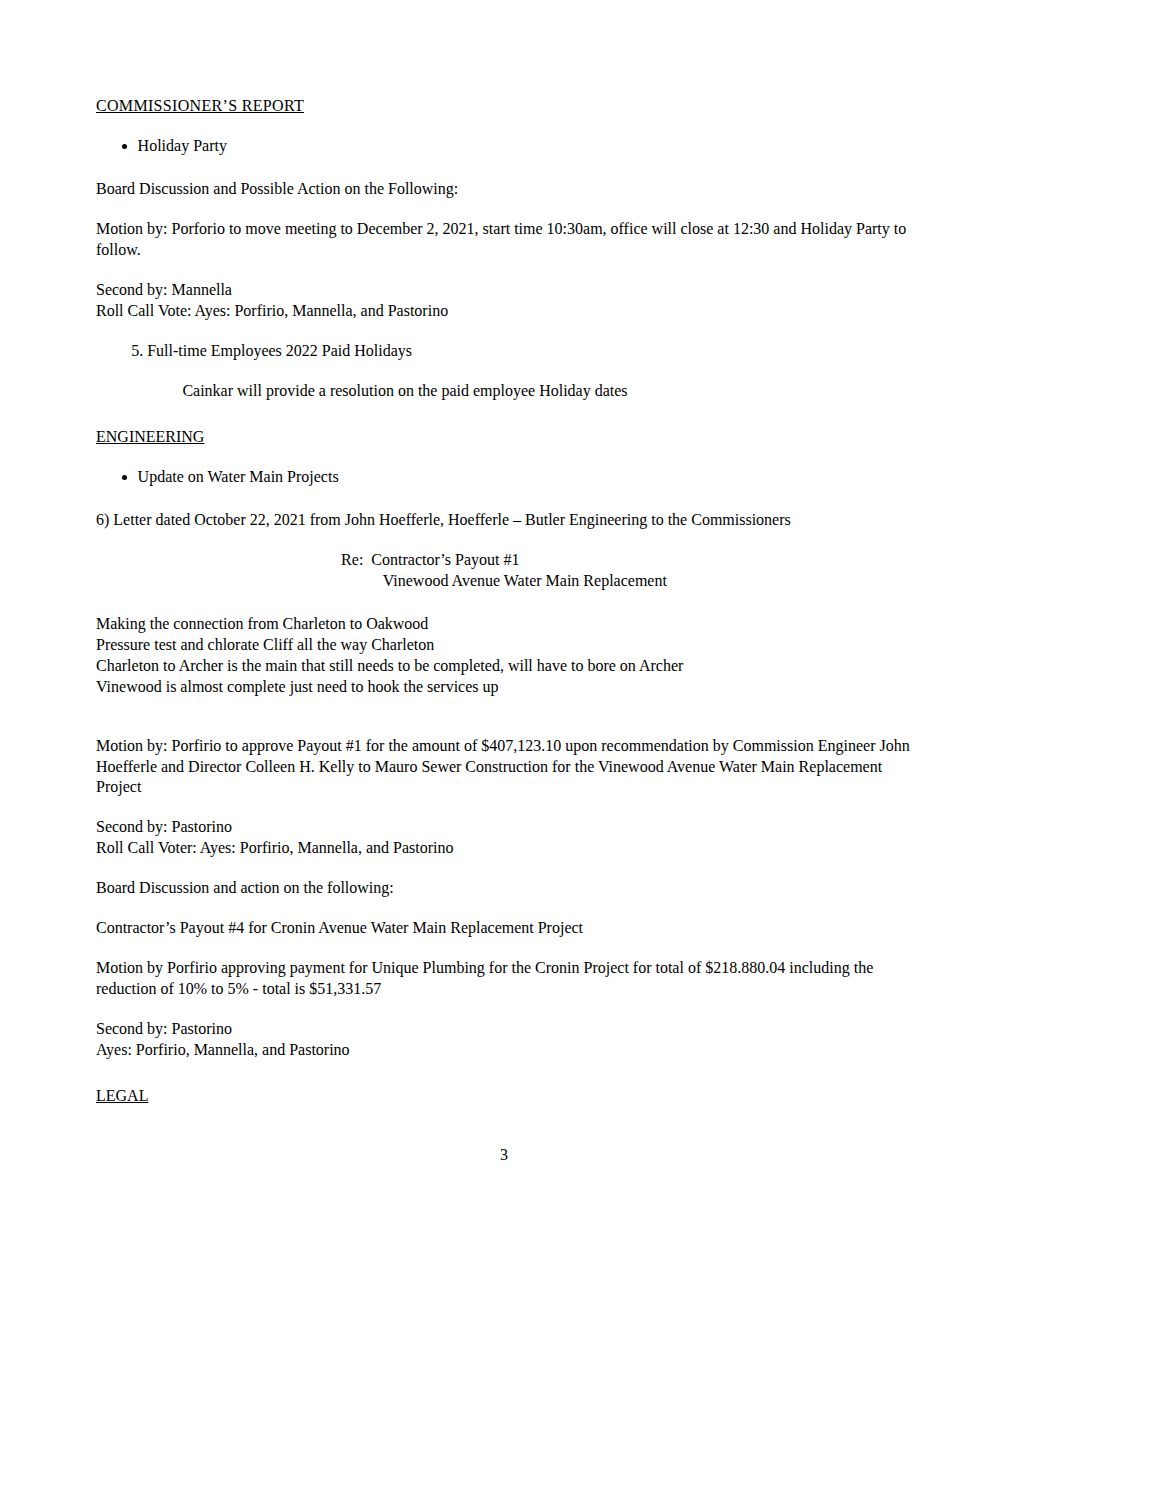COMMISSIONER’S REPORT
Holiday Party
Board Discussion and Possible Action on the Following:
Motion by: Porforio to move meeting to December 2, 2021, start time 10:30am, office will close at 12:30 and Holiday Party to follow.
Second by: Mannella
Roll Call Vote: Ayes: Porfirio, Mannella, and Pastorino
Full-time Employees 2022 Paid Holidays
Cainkar will provide a resolution on the paid employee Holiday dates
ENGINEERING
Update on Water Main Projects
6) Letter dated October 22, 2021 from John Hoefferle, Hoefferle – Butler Engineering to the Commissioners
Re: Contractor’s Payout #1
Vinewood Avenue Water Main Replacement
Making the connection from Charleton to Oakwood
Pressure test and chlorate Cliff all the way Charleton
Charleton to Archer is the main that still needs to be completed, will have to bore on Archer
Vinewood is almost complete just need to hook the services up
Motion by: Porfirio to approve Payout #1 for the amount of $407,123.10 upon recommendation by Commission Engineer John Hoefferle and Director Colleen H. Kelly to Mauro Sewer Construction for the Vinewood Avenue Water Main Replacement Project
Second by: Pastorino
Roll Call Voter: Ayes: Porfirio, Mannella, and Pastorino
Board Discussion and action on the following:
Contractor’s Payout #4 for Cronin Avenue Water Main Replacement Project
Motion by Porfirio approving payment for Unique Plumbing for the Cronin Project for total of $218.880.04 including the reduction of 10% to 5% - total is $51,331.57
Second by: Pastorino
Ayes: Porfirio, Mannella, and Pastorino
LEGAL
3